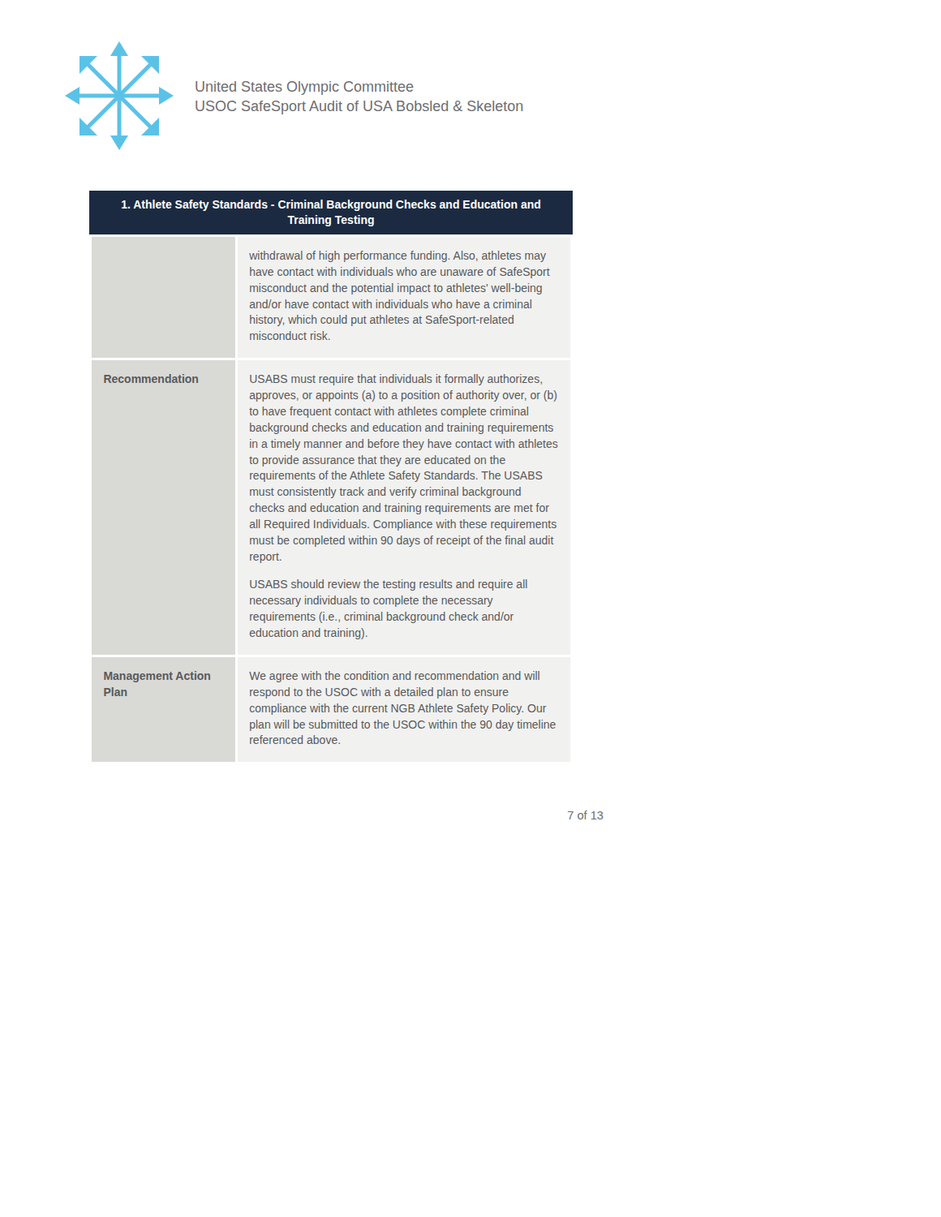United States Olympic Committee
USOC SafeSport Audit of USA Bobsled & Skeleton
1. Athlete Safety Standards - Criminal Background Checks and Education and Training Testing
| | withdrawal of high performance funding. Also, athletes may have contact with individuals who are unaware of SafeSport misconduct and the potential impact to athletes' well-being and/or have contact with individuals who have a criminal history, which could put athletes at SafeSport-related misconduct risk. |
| Recommendation | USABS must require that individuals it formally authorizes, approves, or appoints (a) to a position of authority over, or (b) to have frequent contact with athletes complete criminal background checks and education and training requirements in a timely manner and before they have contact with athletes to provide assurance that they are educated on the requirements of the Athlete Safety Standards. The USABS must consistently track and verify criminal background checks and education and training requirements are met for all Required Individuals. Compliance with these requirements must be completed within 90 days of receipt of the final audit report. USABS should review the testing results and require all necessary individuals to complete the necessary requirements (i.e., criminal background check and/or education and training). |
| Management Action Plan | We agree with the condition and recommendation and will respond to the USOC with a detailed plan to ensure compliance with the current NGB Athlete Safety Policy. Our plan will be submitted to the USOC within the 90 day timeline referenced above. |
7 of 13